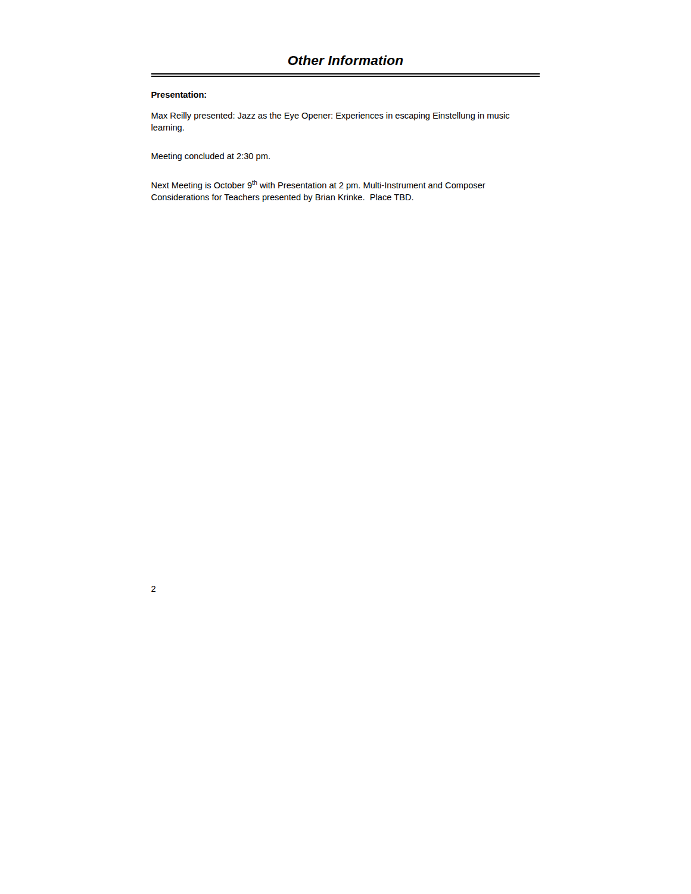Other Information
Presentation:
Max Reilly presented: Jazz as the Eye Opener: Experiences in escaping Einstellung in music learning.
Meeting concluded at 2:30 pm.
Next Meeting is October 9th with Presentation at 2 pm. Multi-Instrument and Composer Considerations for Teachers presented by Brian Krinke. Place TBD.
2